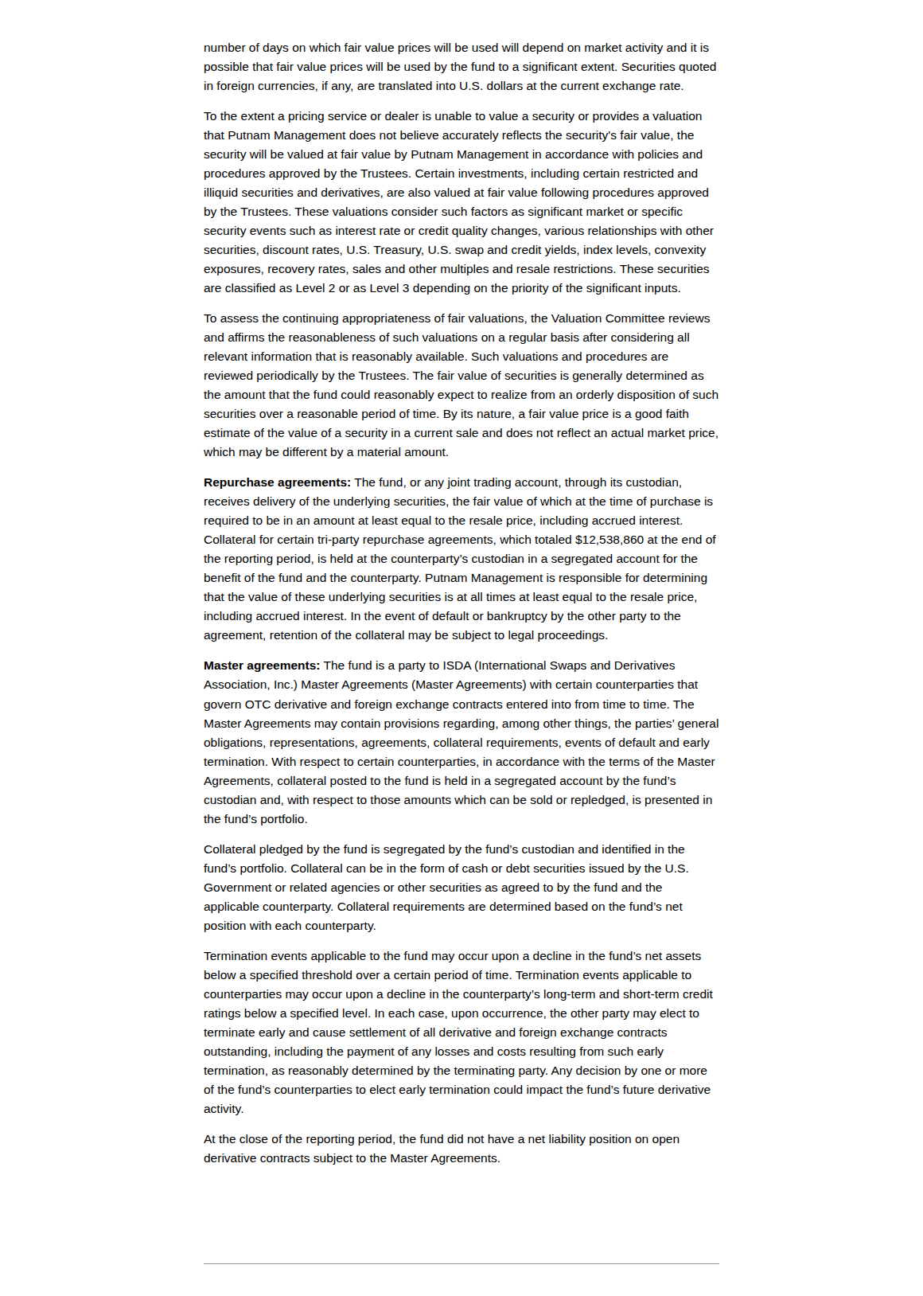number of days on which fair value prices will be used will depend on market activity and it is possible that fair value prices will be used by the fund to a significant extent. Securities quoted in foreign currencies, if any, are translated into U.S. dollars at the current exchange rate.
To the extent a pricing service or dealer is unable to value a security or provides a valuation that Putnam Management does not believe accurately reflects the security's fair value, the security will be valued at fair value by Putnam Management in accordance with policies and procedures approved by the Trustees. Certain investments, including certain restricted and illiquid securities and derivatives, are also valued at fair value following procedures approved by the Trustees. These valuations consider such factors as significant market or specific security events such as interest rate or credit quality changes, various relationships with other securities, discount rates, U.S. Treasury, U.S. swap and credit yields, index levels, convexity exposures, recovery rates, sales and other multiples and resale restrictions. These securities are classified as Level 2 or as Level 3 depending on the priority of the significant inputs.
To assess the continuing appropriateness of fair valuations, the Valuation Committee reviews and affirms the reasonableness of such valuations on a regular basis after considering all relevant information that is reasonably available. Such valuations and procedures are reviewed periodically by the Trustees. The fair value of securities is generally determined as the amount that the fund could reasonably expect to realize from an orderly disposition of such securities over a reasonable period of time. By its nature, a fair value price is a good faith estimate of the value of a security in a current sale and does not reflect an actual market price, which may be different by a material amount.
Repurchase agreements: The fund, or any joint trading account, through its custodian, receives delivery of the underlying securities, the fair value of which at the time of purchase is required to be in an amount at least equal to the resale price, including accrued interest. Collateral for certain tri-party repurchase agreements, which totaled $12,538,860 at the end of the reporting period, is held at the counterparty’s custodian in a segregated account for the benefit of the fund and the counterparty. Putnam Management is responsible for determining that the value of these underlying securities is at all times at least equal to the resale price, including accrued interest. In the event of default or bankruptcy by the other party to the agreement, retention of the collateral may be subject to legal proceedings.
Master agreements: The fund is a party to ISDA (International Swaps and Derivatives Association, Inc.) Master Agreements (Master Agreements) with certain counterparties that govern OTC derivative and foreign exchange contracts entered into from time to time. The Master Agreements may contain provisions regarding, among other things, the parties’ general obligations, representations, agreements, collateral requirements, events of default and early termination. With respect to certain counterparties, in accordance with the terms of the Master Agreements, collateral posted to the fund is held in a segregated account by the fund’s custodian and, with respect to those amounts which can be sold or repledged, is presented in the fund’s portfolio.
Collateral pledged by the fund is segregated by the fund’s custodian and identified in the fund’s portfolio. Collateral can be in the form of cash or debt securities issued by the U.S. Government or related agencies or other securities as agreed to by the fund and the applicable counterparty. Collateral requirements are determined based on the fund’s net position with each counterparty.
Termination events applicable to the fund may occur upon a decline in the fund’s net assets below a specified threshold over a certain period of time. Termination events applicable to counterparties may occur upon a decline in the counterparty’s long-term and short-term credit ratings below a specified level. In each case, upon occurrence, the other party may elect to terminate early and cause settlement of all derivative and foreign exchange contracts outstanding, including the payment of any losses and costs resulting from such early termination, as reasonably determined by the terminating party. Any decision by one or more of the fund’s counterparties to elect early termination could impact the fund’s future derivative activity.
At the close of the reporting period, the fund did not have a net liability position on open derivative contracts subject to the Master Agreements.